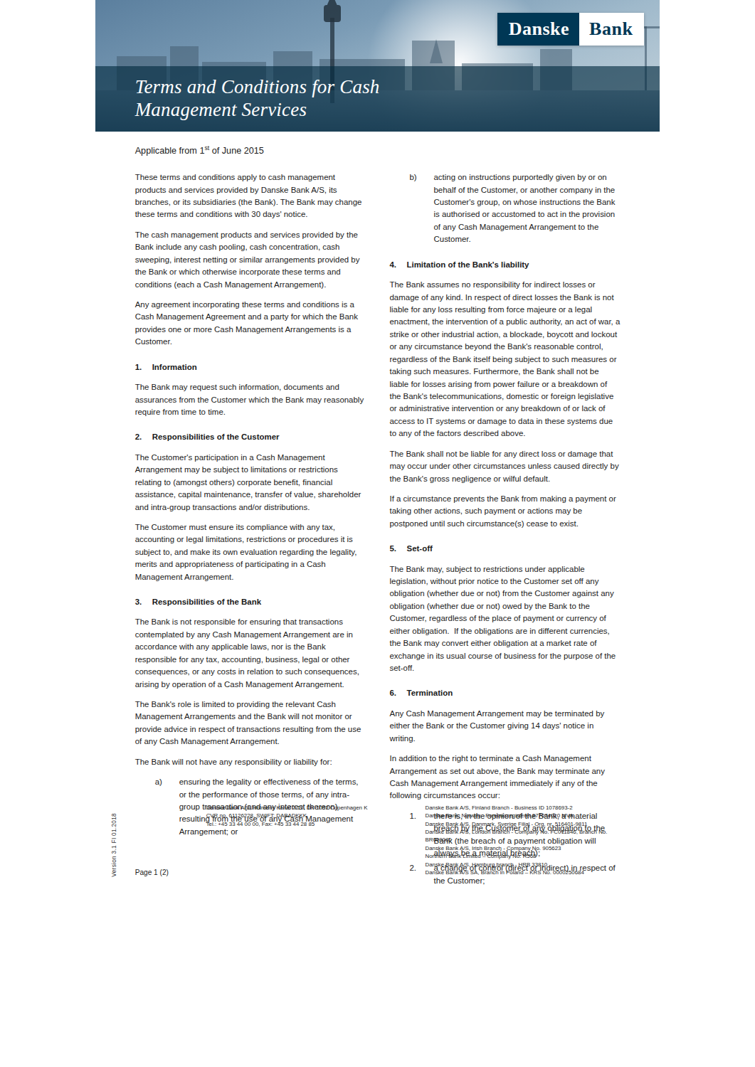Danske
Bank
Terms and Conditions for Cash
Management Services
Applicable from 1st of June 2015
These terms and conditions apply to cash management products and services provided by Danske Bank A/S, its branches, or its subsidiaries (the Bank). The Bank may change these terms and conditions with 30 days' notice.
The cash management products and services provided by the Bank include any cash pooling, cash concentration, cash sweeping, interest netting or similar arrangements provided by the Bank or which otherwise incorporate these terms and conditions (each a Cash Management Arrangement).
Any agreement incorporating these terms and conditions is a Cash Management Agreement and a party for which the Bank provides one or more Cash Management Arrangements is a Customer.
1. Information
The Bank may request such information, documents and assurances from the Customer which the Bank may reasonably require from time to time.
2. Responsibilities of the Customer
The Customer's participation in a Cash Management Arrangement may be subject to limitations or restrictions relating to (amongst others) corporate benefit, financial assistance, capital maintenance, transfer of value, shareholder and intra-group transactions and/or distributions.
The Customer must ensure its compliance with any tax, accounting or legal limitations, restrictions or procedures it is subject to, and make its own evaluation regarding the legality, merits and appropriateness of participating in a Cash Management Arrangement.
3. Responsibilities of the Bank
The Bank is not responsible for ensuring that transactions contemplated by any Cash Management Arrangement are in accordance with any applicable laws, nor is the Bank responsible for any tax, accounting, business, legal or other consequences, or any costs in relation to such consequences, arising by operation of a Cash Management Arrangement.
The Bank's role is limited to providing the relevant Cash Management Arrangements and the Bank will not monitor or provide advice in respect of transactions resulting from the use of any Cash Management Arrangement.
The Bank will not have any responsibility or liability for:
a) ensuring the legality or effectiveness of the terms, or the performance of those terms, of any intra-group transaction (and any interest thereon) resulting from the use of any Cash Management Arrangement; or
b) acting on instructions purportedly given by or on behalf of the Customer, or another company in the Customer's group, on whose instructions the Bank is authorised or accustomed to act in the provision of any Cash Management Arrangement to the Customer.
4. Limitation of the Bank's liability
The Bank assumes no responsibility for indirect losses or damage of any kind. In respect of direct losses the Bank is not liable for any loss resulting from force majeure or a legal enactment, the intervention of a public authority, an act of war, a strike or other industrial action, a blockade, boycott and lockout or any circumstance beyond the Bank's reasonable control, regardless of the Bank itself being subject to such measures or taking such measures. Furthermore, the Bank shall not be liable for losses arising from power failure or a breakdown of the Bank's telecommunications, domestic or foreign legislative or administrative intervention or any breakdown of or lack of access to IT systems or damage to data in these systems due to any of the factors described above.
The Bank shall not be liable for any direct loss or damage that may occur under other circumstances unless caused directly by the Bank's gross negligence or wilful default.
If a circumstance prevents the Bank from making a payment or taking other actions, such payment or actions may be postponed until such circumstance(s) cease to exist.
5. Set-off
The Bank may, subject to restrictions under applicable legislation, without prior notice to the Customer set off any obligation (whether due or not) from the Customer against any obligation (whether due or not) owed by the Bank to the Customer, regardless of the place of payment or currency of either obligation. If the obligations are in different currencies, the Bank may convert either obligation at a market rate of exchange in its usual course of business for the purpose of the set-off.
6. Termination
Any Cash Management Arrangement may be terminated by either the Bank or the Customer giving 14 days' notice in writing.
In addition to the right to terminate a Cash Management Arrangement as set out above, the Bank may terminate any Cash Management Arrangement immediately if any of the following circumstances occur:
1. there is, in the opinion of the Bank, a material breach by the Customer of any obligation to the Bank (the breach of a payment obligation will always be a material breach);
2. a change of control (direct or indirect) in respect of the Customer;
Danske Bank A/S, Holmens Kanal 2-12, DK-1092 Copenhagen K
CVR no. 61126228, SWIFT: DABADKKK
Tel.: +45 33 44 00 00, Fax: +45 33 44 28 85
Danske Bank A/S, Finland Branch - Business ID 1078693-2
Danske Bank, Norway - Foretaksregisteret 977074010 MVA
Danske Bank A/S, Danmark, Sverige Filial - Org. nr. 516401-9811
Danske Bank A/S, London Branch - Company No. FC011846, Branch No. BR000080
Danske Bank A/S, Irish Branch - Company No. 905623
Northern Bank Limited – Company No. R568
Danske Bank A/S, Hamburg branch - HRB 33810
Danske Bank A/S SA, Branch in Poland – KRS No. 0000250684
Page 1 (2)
Version 3.1 FI 01.2018